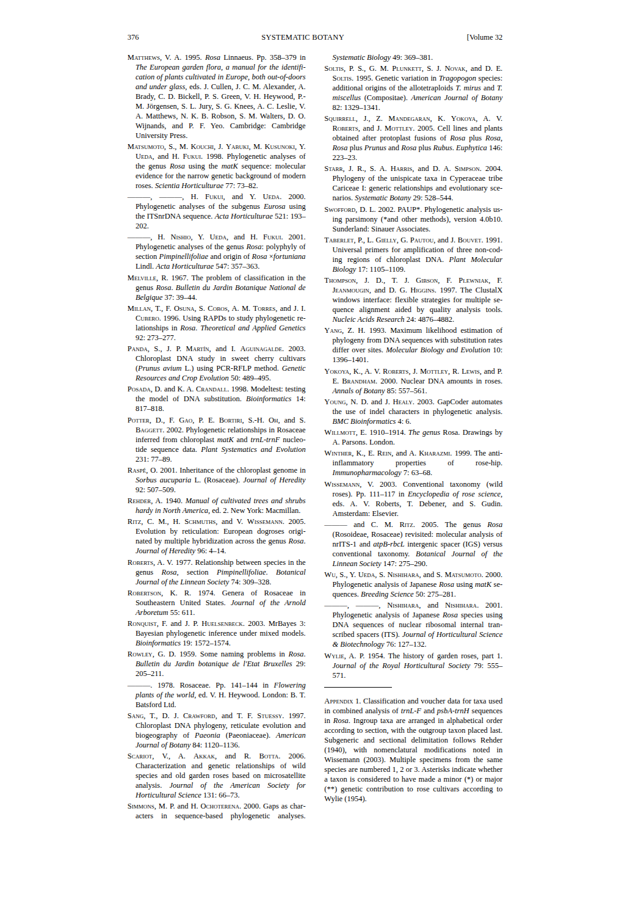376
SYSTEMATIC BOTANY
[Volume 32
Matthews, V. A. 1995. Rosa Linnaeus. Pp. 358–379 in The European garden flora, a manual for the identification of plants cultivated in Europe, both out-of-doors and under glass, eds. J. Cullen, J. C. M. Alexander, A. Brady, C. D. Bickell, P. S. Green, V. H. Heywood, P.-M. Jörgensen, S. L. Jury, S. G. Knees, A. C. Leslie, V. A. Matthews, N. K. B. Robson, S. M. Walters, D. O. Wijnands, and P. F. Yeo. Cambridge: Cambridge University Press.
Matsumoto, S., M. Kouchi, J. Yabuki, M. Kusunoki, Y. Ueda, and H. Fukui. 1998. Phylogenetic analyses of the genus Rosa using the matK sequence: molecular evidence for the narrow genetic background of modern roses. Scientia Horticulturae 77: 73–82.
———, ———, H. Fukui, and Y. Ueda. 2000. Phylogenetic analyses of the subgenus Eurosa using the ITSnrDNA sequence. Acta Horticulturae 521: 193–202.
———, H. Nishio, Y. Ueda, and H. Fukui. 2001. Phylogenetic analyses of the genus Rosa: polyphyly of section Pimpinellifoliae and origin of Rosa ×fortuniana Lindl. Acta Horticulturae 547: 357–363.
Melville, R. 1967. The problem of classification in the genus Rosa. Bulletin du Jardin Botanique National de Belgique 37: 39–44.
Millan, T., F. Osuna, S. Cobos, A. M. Torres, and J. I. Cubero. 1996. Using RAPDs to study phylogenetic relationships in Rosa. Theoretical and Applied Genetics 92: 273–277.
Panda, S., J. P. Martín, and I. Aguinagalde. 2003. Chloroplast DNA study in sweet cherry cultivars (Prunus avium L.) using PCR-RFLP method. Genetic Resources and Crop Evolution 50: 489–495.
Posada, D. and K. A. Crandall. 1998. Modeltest: testing the model of DNA substitution. Bioinformatics 14: 817–818.
Potter, D., F. Gao, P. E. Bortiri, S.-H. Oh, and S. Baggett. 2002. Phylogenetic relationships in Rosaceae inferred from chloroplast matK and trnL-trnF nucleotide sequence data. Plant Systematics and Evolution 231: 77–89.
Raspé, O. 2001. Inheritance of the chloroplast genome in Sorbus aucuparia L. (Rosaceae). Journal of Heredity 92: 507–509.
Rehder, A. 1940. Manual of cultivated trees and shrubs hardy in North America, ed. 2. New York: Macmillan.
Ritz, C. M., H. Schmuths, and V. Wissemann. 2005. Evolution by reticulation: European dogroses originated by multiple hybridization across the genus Rosa. Journal of Heredity 96: 4–14.
Roberts, A. V. 1977. Relationship between species in the genus Rosa, section Pimpinellifoliae. Botanical Journal of the Linnean Society 74: 309–328.
Robertson, K. R. 1974. Genera of Rosaceae in Southeastern United States. Journal of the Arnold Arboretum 55: 611.
Ronquist, F. and J. P. Huelsenbeck. 2003. MrBayes 3: Bayesian phylogenetic inference under mixed models. Bioinformatics 19: 1572–1574.
Rowley, G. D. 1959. Some naming problems in Rosa. Bulletin du Jardin botanique de l'Etat Bruxelles 29: 205–211.
———. 1978. Rosaceae. Pp. 141–144 in Flowering plants of the world, ed. V. H. Heywood. London: B. T. Batsford Ltd.
Sang, T., D. J. Crawford, and T. F. Stuessy. 1997. Chloroplast DNA phylogeny, reticulate evolution and biogeography of Paeonia (Paeoniaceae). American Journal of Botany 84: 1120–1136.
Scariot, V., A. Akkak, and R. Botta. 2006. Characterization and genetic relationships of wild species and old garden roses based on microsatellite analysis. Journal of the American Society for Horticultural Science 131: 66–73.
Simmons, M. P. and H. Ochoterena. 2000. Gaps as characters in sequence-based phylogenetic analyses. Systematic Biology 49: 369–381.
Soltis, P. S., G. M. Plunkett, S. J. Novak, and D. E. Soltis. 1995. Genetic variation in Tragopogon species: additional origins of the allotetraploids T. mirus and T. miscellus (Compositae). American Journal of Botany 82: 1329–1341.
Squirrell, J., Z. Mandegaran, K. Yokoya, A. V. Roberts, and J. Mottley. 2005. Cell lines and plants obtained after protoplast fusions of Rosa plus Rosa, Rosa plus Prunus and Rosa plus Rubus. Euphytica 146: 223–23.
Starr, J. R., S. A. Harris, and D. A. Simpson. 2004. Phylogeny of the unispicate taxa in Cyperaceae tribe Cariceae I: generic relationships and evolutionary scenarios. Systematic Botany 29: 528–544.
Swofford, D. L. 2002. PAUP*. Phylogenetic analysis using parsimony (*and other methods), version 4.0b10. Sunderland: Sinauer Associates.
Taberlet, P., L. Gielly, G. Pautou, and J. Bouvet. 1991. Universal primers for amplification of three non-coding regions of chloroplast DNA. Plant Molecular Biology 17: 1105–1109.
Thompson, J. D., T. J. Gibson, F. Plewniak, F. Jeanmougin, and D. G. Higgins. 1997. The ClustalX windows interface: flexible strategies for multiple sequence alignment aided by quality analysis tools. Nucleic Acids Research 24: 4876–4882.
Yang, Z. H. 1993. Maximum likelihood estimation of phylogeny from DNA sequences with substitution rates differ over sites. Molecular Biology and Evolution 10: 1396–1401.
Yokoya, K., A. V. Roberts, J. Mottley, R. Lewis, and P. E. Brandham. 2000. Nuclear DNA amounts in roses. Annals of Botany 85: 557–561.
Young, N. D. and J. Healy. 2003. GapCoder automates the use of indel characters in phylogenetic analysis. BMC Bioinformatics 4: 6.
Willmott, E. 1910–1914. The genus Rosa. Drawings by A. Parsons. London.
Winther, K., E. Rein, and A. Kharazmi. 1999. The anti-inflammatory properties of rose-hip. Immunopharmacology 7: 63–68.
Wissemann, V. 2003. Conventional taxonomy (wild roses). Pp. 111–117 in Encyclopedia of rose science, eds. A. V. Roberts, T. Debener, and S. Gudin. Amsterdam: Elsevier.
——— and C. M. Ritz. 2005. The genus Rosa (Rosoideae, Rosaceae) revisited: molecular analysis of nrITS-1 and atpB-rbcL intergenic spacer (IGS) versus conventional taxonomy. Botanical Journal of the Linnean Society 147: 275–290.
Wu, S., Y. Ueda, S. Nishihara, and S. Matsumoto. 2000. Phylogenetic analysis of Japanese Rosa using matK sequences. Breeding Science 50: 275–281.
———, ———, Nishihara, and Nishihara. 2001. Phylogenetic analysis of Japanese Rosa species using DNA sequences of nuclear ribosomal internal transcribed spacers (ITS). Journal of Horticultural Science & Biotechnology 76: 127–132.
Wylie, A. P. 1954. The history of garden roses, part 1. Journal of the Royal Horticultural Society 79: 555–571.
Appendix 1. Classification and voucher data for taxa used in combined analysis of trnL-F and psbA-trnH sequences in Rosa. Ingroup taxa are arranged in alphabetical order according to section, with the outgroup taxon placed last. Subgeneric and sectional delimitation follows Rehder (1940), with nomenclatural modifications noted in Wissemann (2003). Multiple specimens from the same species are numbered 1, 2 or 3. Asterisks indicate whether a taxon is considered to have made a minor (*) or major (**) genetic contribution to rose cultivars according to Wylie (1954).